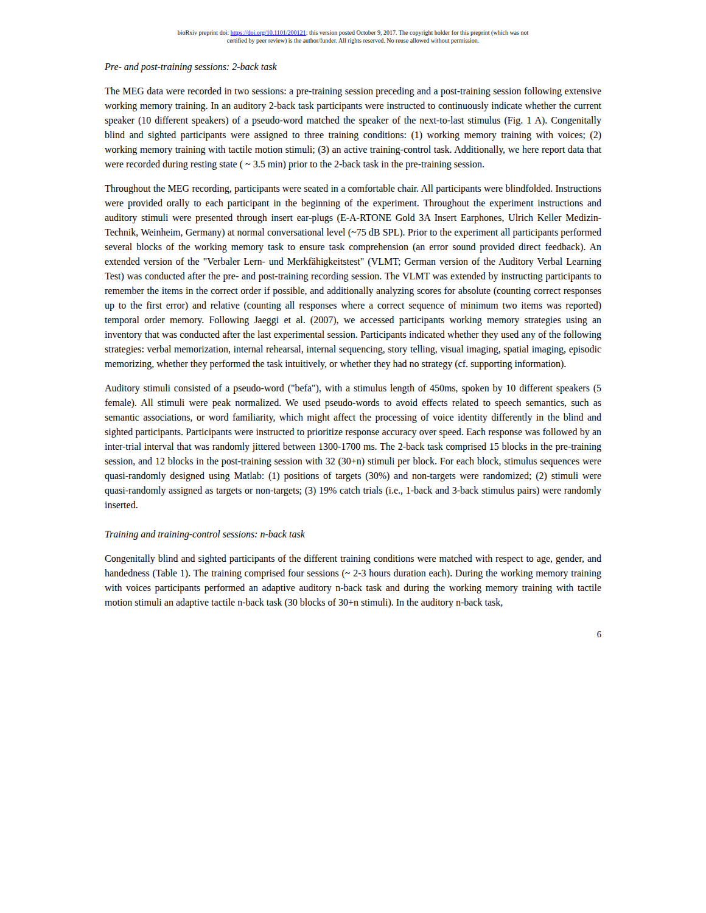bioRxiv preprint doi: https://doi.org/10.1101/200121; this version posted October 9, 2017. The copyright holder for this preprint (which was not
certified by peer review) is the author/funder. All rights reserved. No reuse allowed without permission.
Pre- and post-training sessions: 2-back task
The MEG data were recorded in two sessions: a pre-training session preceding and a post-training session following extensive working memory training. In an auditory 2-back task participants were instructed to continuously indicate whether the current speaker (10 different speakers) of a pseudo-word matched the speaker of the next-to-last stimulus (Fig. 1 A). Congenitally blind and sighted participants were assigned to three training conditions: (1) working memory training with voices; (2) working memory training with tactile motion stimuli; (3) an active training-control task. Additionally, we here report data that were recorded during resting state ( ~ 3.5 min) prior to the 2-back task in the pre-training session.
Throughout the MEG recording, participants were seated in a comfortable chair. All participants were blindfolded. Instructions were provided orally to each participant in the beginning of the experiment. Throughout the experiment instructions and auditory stimuli were presented through insert ear-plugs (E-A-RTONE Gold 3A Insert Earphones, Ulrich Keller Medizin-Technik, Weinheim, Germany) at normal conversational level (~75 dB SPL). Prior to the experiment all participants performed several blocks of the working memory task to ensure task comprehension (an error sound provided direct feedback). An extended version of the "Verbaler Lern- und Merkfähigkeitstest" (VLMT; German version of the Auditory Verbal Learning Test) was conducted after the pre- and post-training recording session. The VLMT was extended by instructing participants to remember the items in the correct order if possible, and additionally analyzing scores for absolute (counting correct responses up to the first error) and relative (counting all responses where a correct sequence of minimum two items was reported) temporal order memory. Following Jaeggi et al. (2007), we accessed participants working memory strategies using an inventory that was conducted after the last experimental session. Participants indicated whether they used any of the following strategies: verbal memorization, internal rehearsal, internal sequencing, story telling, visual imaging, spatial imaging, episodic memorizing, whether they performed the task intuitively, or whether they had no strategy (cf. supporting information).
Auditory stimuli consisted of a pseudo-word ("befa"), with a stimulus length of 450ms, spoken by 10 different speakers (5 female). All stimuli were peak normalized. We used pseudo-words to avoid effects related to speech semantics, such as semantic associations, or word familiarity, which might affect the processing of voice identity differently in the blind and sighted participants. Participants were instructed to prioritize response accuracy over speed. Each response was followed by an inter-trial interval that was randomly jittered between 1300-1700 ms. The 2-back task comprised 15 blocks in the pre-training session, and 12 blocks in the post-training session with 32 (30+n) stimuli per block. For each block, stimulus sequences were quasi-randomly designed using Matlab: (1) positions of targets (30%) and non-targets were randomized; (2) stimuli were quasi-randomly assigned as targets or non-targets; (3) 19% catch trials (i.e., 1-back and 3-back stimulus pairs) were randomly inserted.
Training and training-control sessions: n-back task
Congenitally blind and sighted participants of the different training conditions were matched with respect to age, gender, and handedness (Table 1). The training comprised four sessions (~ 2-3 hours duration each). During the working memory training with voices participants performed an adaptive auditory n-back task and during the working memory training with tactile motion stimuli an adaptive tactile n-back task (30 blocks of 30+n stimuli). In the auditory n-back task,
6